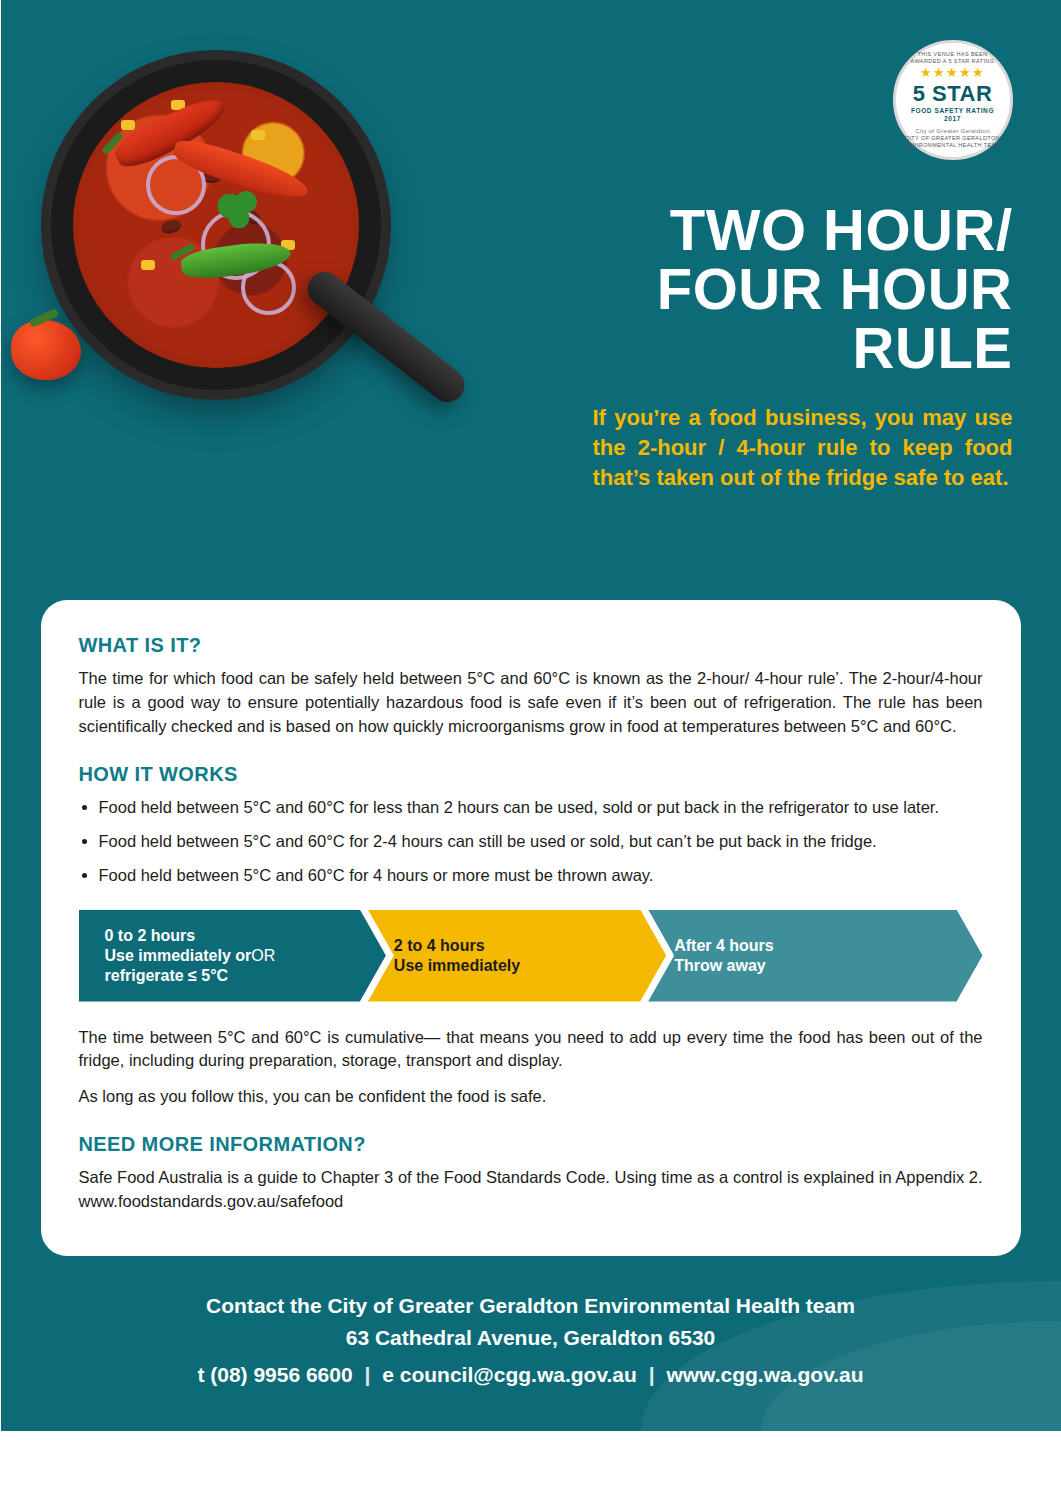This venue has been awarded a 5 star rating
★★★★★
5 STAR
FOOD SAFETY RATING 2017
City of Greater Geraldton
City of Greater Geraldton Environmental Health Team
Two Hour/
Four Hour
Rule
If you’re a food business, you may use the 2-hour / 4-hour rule to keep food that’s taken out of the fridge safe to eat.
What is it?
The time for which food can be safely held between 5°C and 60°C is known as the 2-hour/ 4-hour rule’. The 2-hour/4-hour rule is a good way to ensure potentially hazardous food is safe even if it’s been out of refrigeration. The rule has been scientifically checked and is based on how quickly microorganisms grow in food at temperatures between 5°C and 60°C.
How it works
Food held between 5°C and 60°C for less than 2 hours can be used, sold or put back in the refrigerator to use later.
Food held between 5°C and 60°C for 2-4 hours can still be used or sold, but can’t be put back in the fridge.
Food held between 5°C and 60°C for 4 hours or more must be thrown away.
0 to 2 hours
Use immediately or
refrigerate ≤ 5°C OR
2 to 4 hours
Use immediately
After 4 hours
Throw away
The time between 5°C and 60°C is cumulative— that means you need to add up every time the food has been out of the fridge, including during preparation, storage, transport and display.
As long as you follow this, you can be confident the food is safe.
Need more information?
Safe Food Australia is a guide to Chapter 3 of the Food Standards Code. Using time as a control is explained in Appendix 2. www.foodstandards.gov.au/safefood
Contact the City of Greater Geraldton Environmental Health team
63 Cathedral Avenue, Geraldton 6530
t (08) 9956 6600 | e council@cgg.wa.gov.au | www.cgg.wa.gov.au